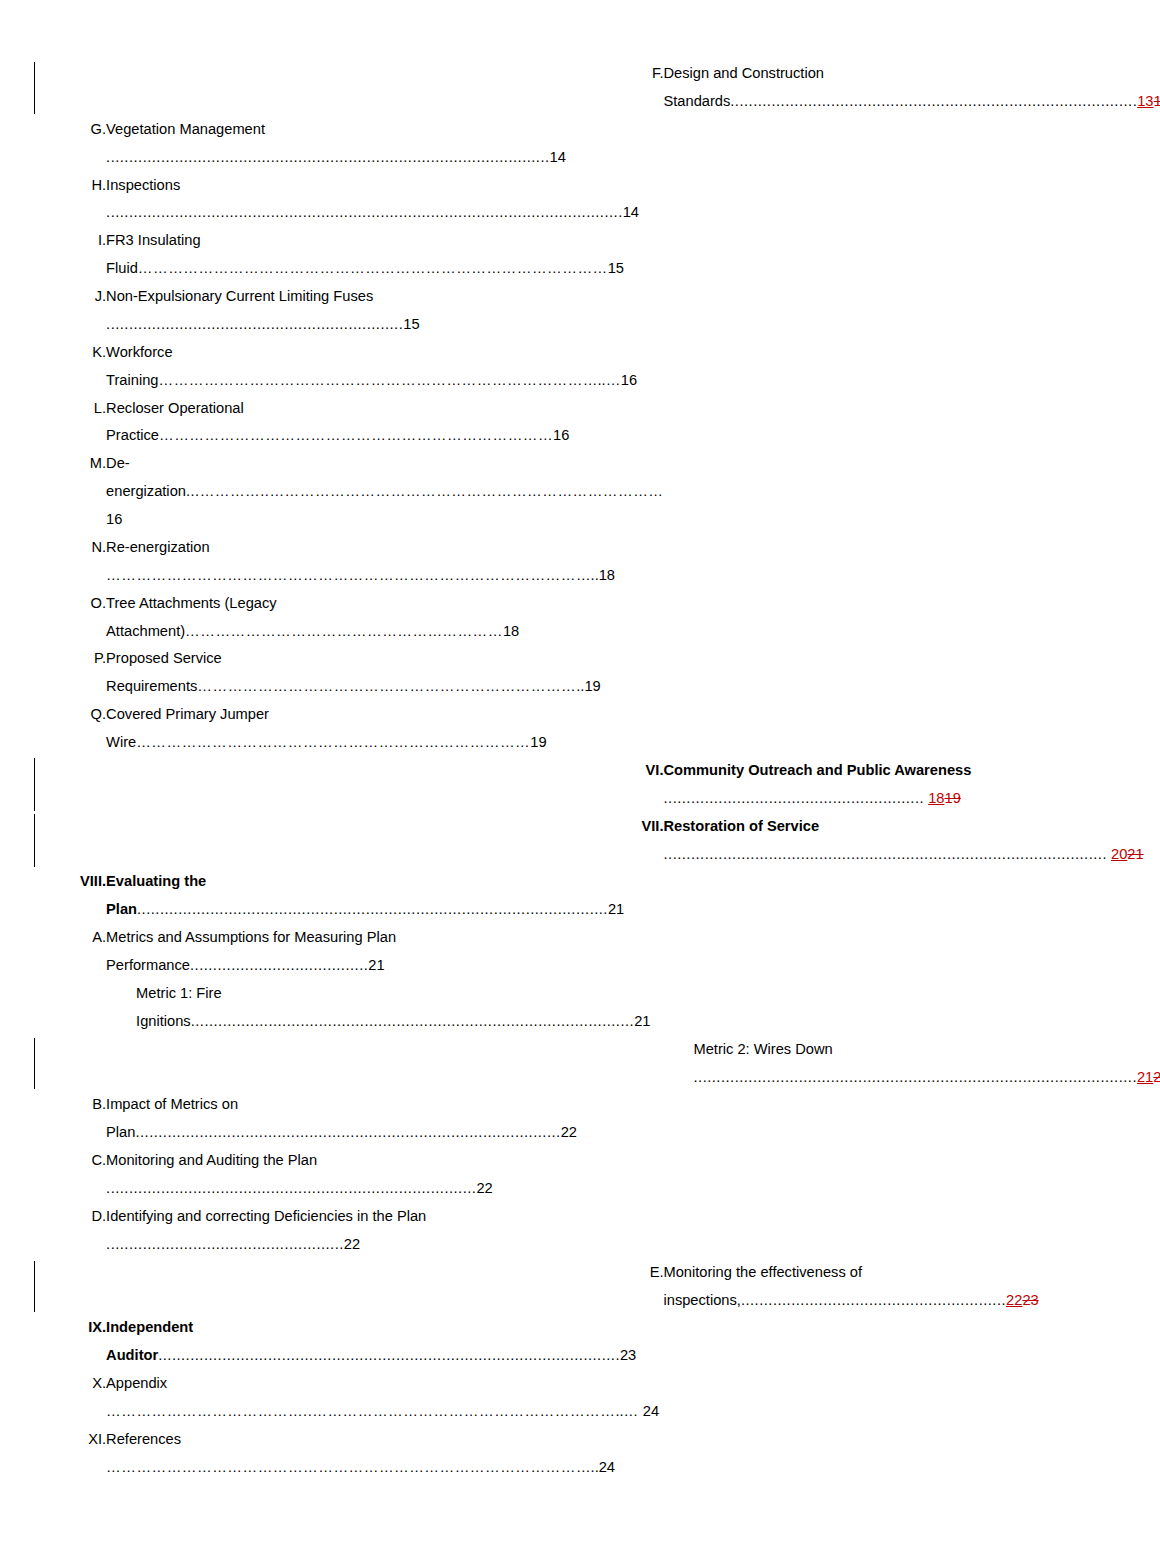| F. | Design and Construction Standards ......................................................................................... 13 13 |
| G. | Vegetation Management ................................................................................................. 14 |
| H. | Inspections ................................................................................................................. 14 |
| I. | FR3 Insulating Fluid ………………………………………………………………………………… 15 |
| J. | Non-Expulsionary Current Limiting Fuses ................................................................. 15 |
| K. | Workforce Training ………………………………………………………………………… ….. … 16 |
| L. | Recloser Operational Practice …………………………………………………………………… 16 |
| M. | De-energization ...…………..…………………………………………………………………… 16 |
| N. | Re-energization ………………………………………………………………………………… …..18 |
| O. | Tree Attachments (Legacy Attachment) ………………………………………… … ………… 18 |
| P. | Proposed Service Requirements ………………………………………………………………… ..19 |
| Q. | Covered Primary Jumper Wire …………………………………………………………………… 19 |
| VI. | Community Outreach and Public Awareness ......................................................... 18 19 |
| VII. | Restoration of Service ................................................................................................. 20 21 |
| VIII. | Evaluating the Plan ....................................................................................................... 21 |
| A. | Metrics and Assumptions for Measuring Plan Performance ....................................... 21 |
| | Metric 1: Fire Ignitions ................................................................................................. 21 |
| | Metric 2: Wires Down ................................................................................................. 21 22 |
| B. | Impact of Metrics on Plan ............................................................................................. 22 |
| C. | Monitoring and Auditing the Plan ................................................................................. 22 |
| D. | Identifying and correcting Deficiencies in the Plan .................................................... 22 |
| E. | Monitoring the effectiveness of inspections, .......................................................... 22 23 |
| IX. | Independent Auditor ..................................................................................................... 23 |
| X. | Appendix …………………………………..…………………………………………………… .. … 24 |
| XI. | References ………………………………………………………………………………… …..24 |